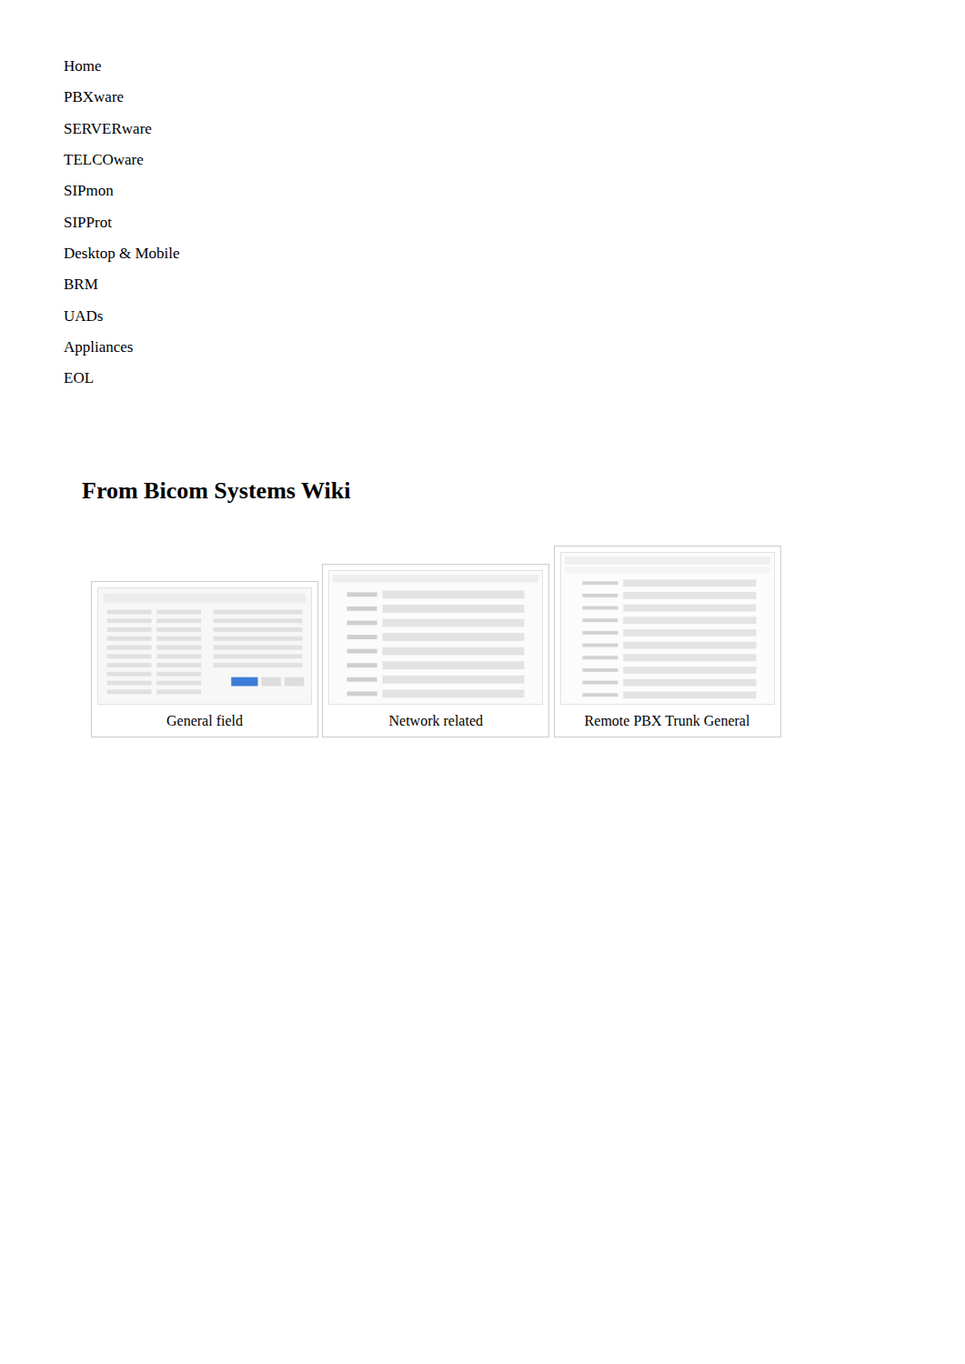Home
PBXware
SERVERware
TELCOware
SIPmon
SIPProt
Desktop & Mobile
BRM
UADs
Appliances
EOL
From Bicom Systems Wiki
General field
Network related
Remote PBX Trunk General